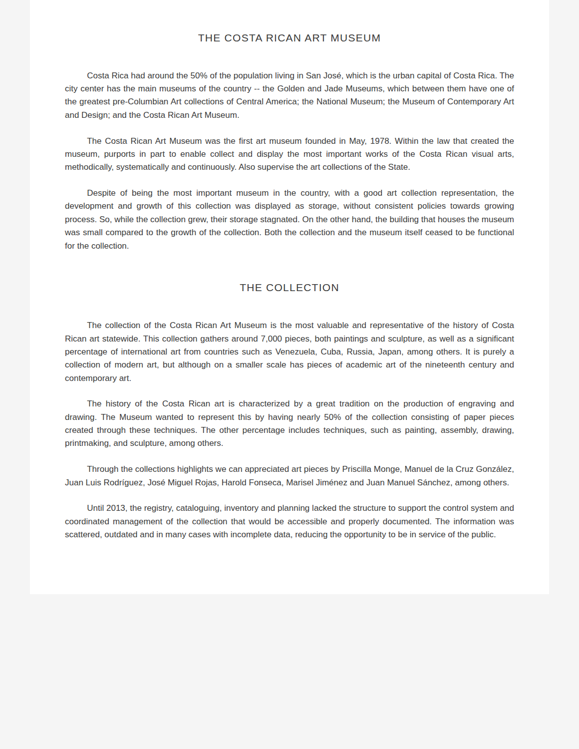The Costa Rican Art Museum
Costa Rica had around the 50% of the population living in San José, which is the urban capital of Costa Rica. The city center has the main museums of the country -- the Golden and Jade Museums, which between them have one of the greatest pre-Columbian Art collections of Central America; the National Museum; the Museum of Contemporary Art and Design; and the Costa Rican Art Museum.
The Costa Rican Art Museum was the first art museum founded in May, 1978. Within the law that created the museum, purports in part to enable collect and display the most important works of the Costa Rican visual arts, methodically, systematically and continuously. Also supervise the art collections of the State.
Despite of being the most important museum in the country, with a good art collection representation, the development and growth of this collection was displayed as storage, without consistent policies towards growing process. So, while the collection grew, their storage stagnated. On the other hand, the building that houses the museum was small compared to the growth of the collection. Both the collection and the museum itself ceased to be functional for the collection.
The Collection
The collection of the Costa Rican Art Museum is the most valuable and representative of the history of Costa Rican art statewide. This collection gathers around 7,000 pieces, both paintings and sculpture, as well as a significant percentage of international art from countries such as Venezuela, Cuba, Russia, Japan, among others. It is purely a collection of modern art, but although on a smaller scale has pieces of academic art of the nineteenth century and contemporary art.
The history of the Costa Rican art is characterized by a great tradition on the production of engraving and drawing. The Museum wanted to represent this by having nearly 50% of the collection consisting of paper pieces created through these techniques. The other percentage includes techniques, such as painting, assembly, drawing, printmaking, and sculpture, among others.
Through the collections highlights we can appreciated art pieces by Priscilla Monge, Manuel de la Cruz González, Juan Luis Rodríguez, José Miguel Rojas, Harold Fonseca, Marisel Jiménez and Juan Manuel Sánchez, among others.
Until 2013, the registry, cataloguing, inventory and planning lacked the structure to support the control system and coordinated management of the collection that would be accessible and properly documented. The information was scattered, outdated and in many cases with incomplete data, reducing the opportunity to be in service of the public.